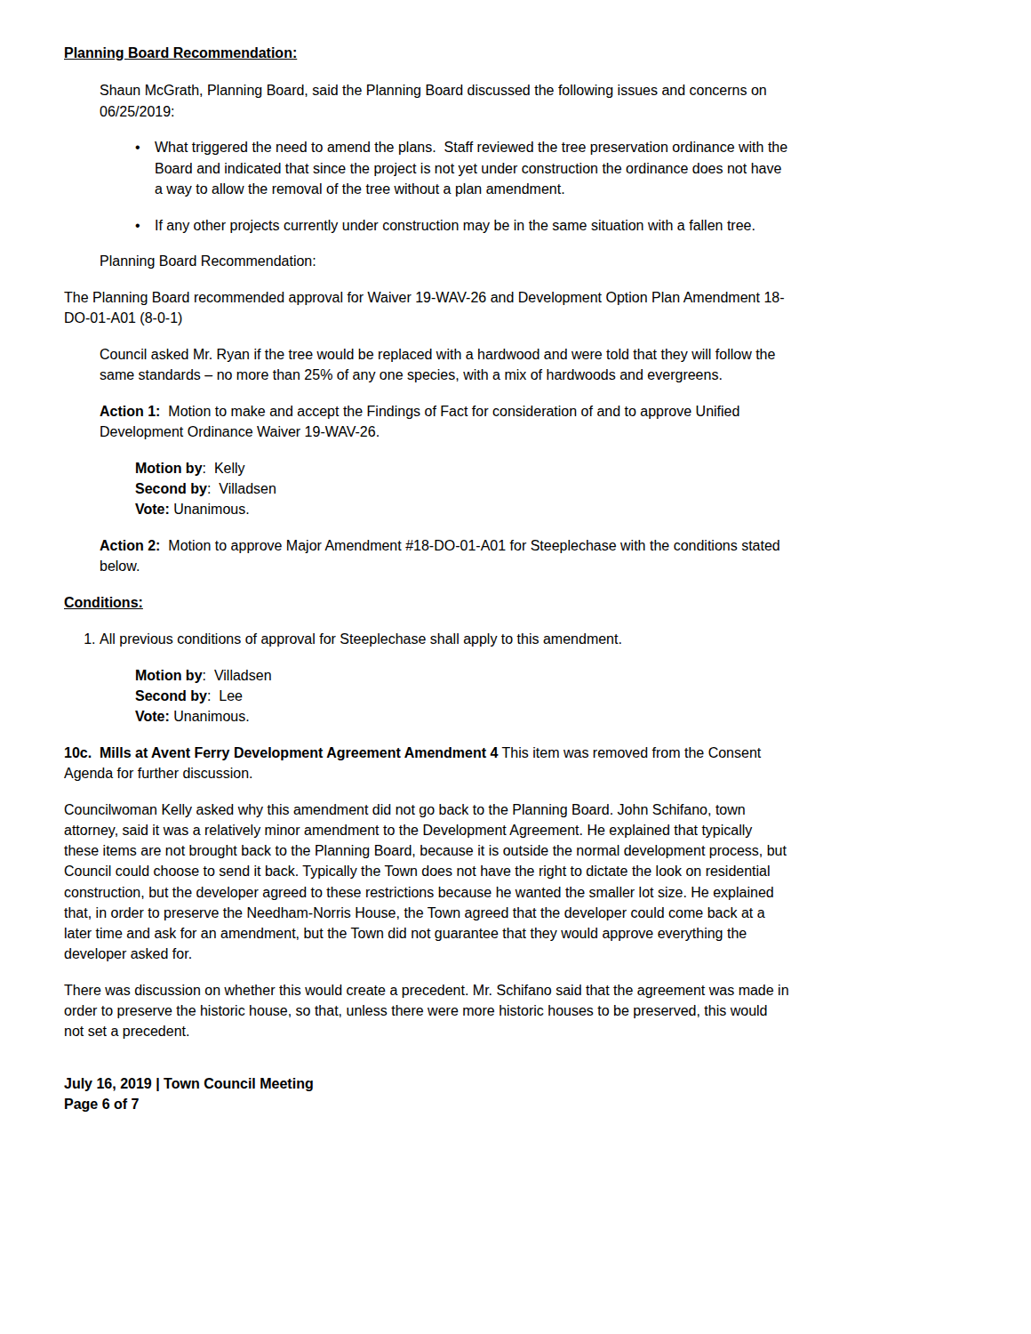Planning Board Recommendation:
Shaun McGrath, Planning Board, said the Planning Board discussed the following issues and concerns on 06/25/2019:
What triggered the need to amend the plans. Staff reviewed the tree preservation ordinance with the Board and indicated that since the project is not yet under construction the ordinance does not have a way to allow the removal of the tree without a plan amendment.
If any other projects currently under construction may be in the same situation with a fallen tree.
Planning Board Recommendation:
The Planning Board recommended approval for Waiver 19-WAV-26 and Development Option Plan Amendment 18-DO-01-A01 (8-0-1)
Council asked Mr. Ryan if the tree would be replaced with a hardwood and were told that they will follow the same standards – no more than 25% of any one species, with a mix of hardwoods and evergreens.
Action 1: Motion to make and accept the Findings of Fact for consideration of and to approve Unified Development Ordinance Waiver 19-WAV-26.
Motion by: Kelly
Second by: Villadsen
Vote: Unanimous.
Action 2: Motion to approve Major Amendment #18-DO-01-A01 for Steeplechase with the conditions stated below.
Conditions:
All previous conditions of approval for Steeplechase shall apply to this amendment.
Motion by: Villadsen
Second by: Lee
Vote: Unanimous.
10c. Mills at Avent Ferry Development Agreement Amendment 4 This item was removed from the Consent Agenda for further discussion.
Councilwoman Kelly asked why this amendment did not go back to the Planning Board. John Schifano, town attorney, said it was a relatively minor amendment to the Development Agreement. He explained that typically these items are not brought back to the Planning Board, because it is outside the normal development process, but Council could choose to send it back. Typically the Town does not have the right to dictate the look on residential construction, but the developer agreed to these restrictions because he wanted the smaller lot size. He explained that, in order to preserve the Needham-Norris House, the Town agreed that the developer could come back at a later time and ask for an amendment, but the Town did not guarantee that they would approve everything the developer asked for.
There was discussion on whether this would create a precedent. Mr. Schifano said that the agreement was made in order to preserve the historic house, so that, unless there were more historic houses to be preserved, this would not set a precedent.
July 16, 2019 | Town Council Meeting
Page 6 of 7